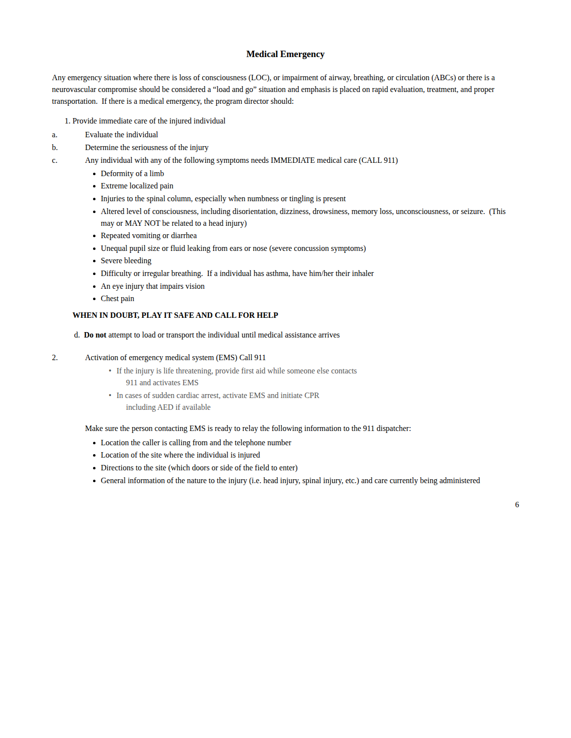Medical Emergency
Any emergency situation where there is loss of consciousness (LOC), or impairment of airway, breathing, or circulation (ABCs) or there is a neurovascular compromise should be considered a “load and go” situation and emphasis is placed on rapid evaluation, treatment, and proper transportation. If there is a medical emergency, the program director should:
Provide immediate care of the injured individual
a. Evaluate the individual
b. Determine the seriousness of the injury
c. Any individual with any of the following symptoms needs IMMEDIATE medical care (CALL 911)
Deformity of a limb
Extreme localized pain
Injuries to the spinal column, especially when numbness or tingling is present
Altered level of consciousness, including disorientation, dizziness, drowsiness, memory loss, unconsciousness, or seizure. (This may or MAY NOT be related to a head injury)
Repeated vomiting or diarrhea
Unequal pupil size or fluid leaking from ears or nose (severe concussion symptoms)
Severe bleeding
Difficulty or irregular breathing. If a individual has asthma, have him/her their inhaler
An eye injury that impairs vision
Chest pain
WHEN IN DOUBT, PLAY IT SAFE AND CALL FOR HELP
d. Do not attempt to load or transport the individual until medical assistance arrives
2. Activation of emergency medical system (EMS) Call 911
If the injury is life threatening, provide first aid while someone else contacts
911 and activates EMS
In cases of sudden cardiac arrest, activate EMS and initiate CPR
including AED if available
Make sure the person contacting EMS is ready to relay the following information to the 911 dispatcher:
Location the caller is calling from and the telephone number
Location of the site where the individual is injured
Directions to the site (which doors or side of the field to enter)
General information of the nature to the injury (i.e. head injury, spinal injury, etc.) and care currently being administered
6